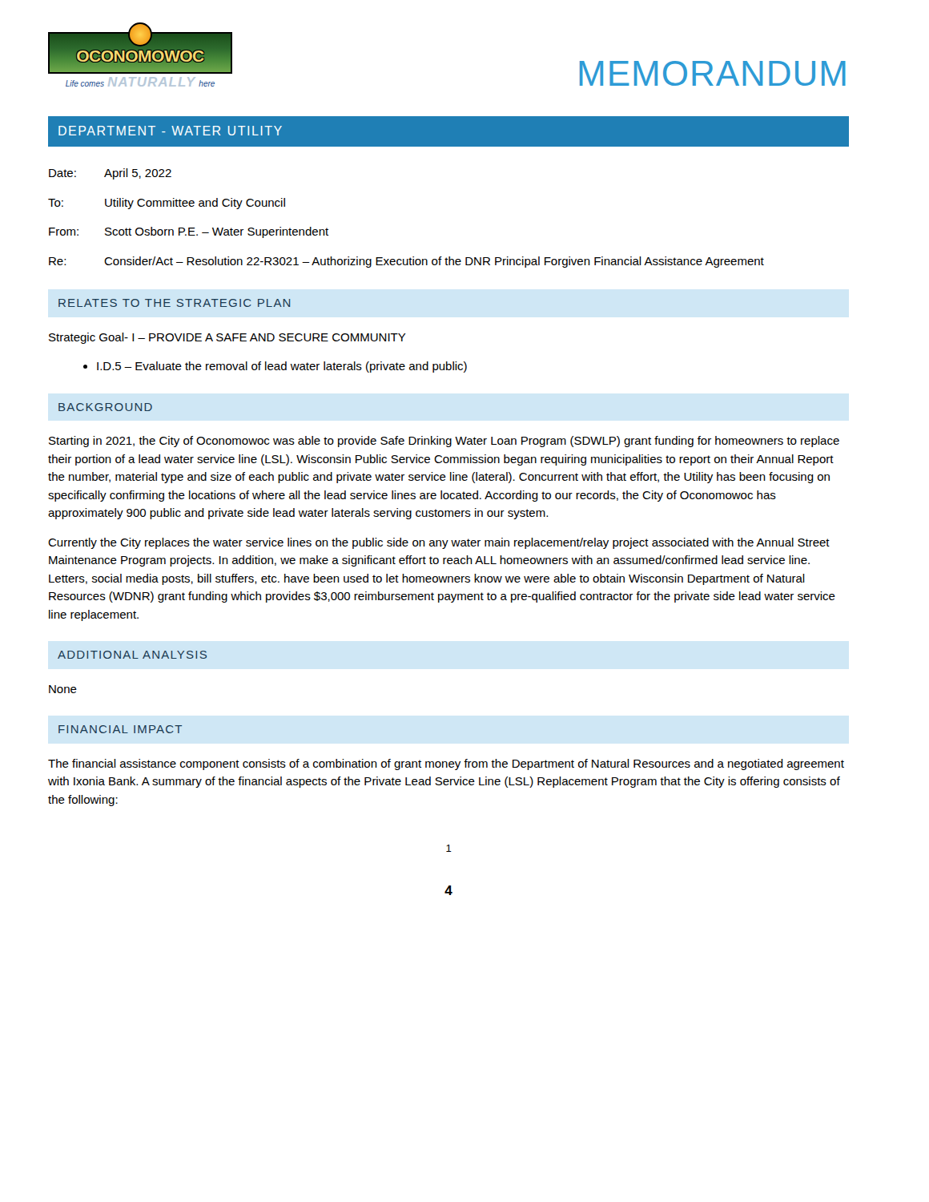OCONOMOWOC
Life comes NATURALLY here
MEMORANDUM
DEPARTMENT - WATER UTILITY
Date:
April 5, 2022
To:
Utility Committee and City Council
From:
Scott Osborn P.E. – Water Superintendent
Re:
Consider/Act – Resolution 22-R3021 – Authorizing Execution of the DNR Principal Forgiven Financial Assistance Agreement
RELATES TO THE STRATEGIC PLAN
Strategic Goal- I – PROVIDE A SAFE AND SECURE COMMUNITY
I.D.5 – Evaluate the removal of lead water laterals (private and public)
BACKGROUND
Starting in 2021, the City of Oconomowoc was able to provide Safe Drinking Water Loan Program (SDWLP) grant funding for homeowners to replace their portion of a lead water service line (LSL). Wisconsin Public Service Commission began requiring municipalities to report on their Annual Report the number, material type and size of each public and private water service line (lateral). Concurrent with that effort, the Utility has been focusing on specifically confirming the locations of where all the lead service lines are located. According to our records, the City of Oconomowoc has approximately 900 public and private side lead water laterals serving customers in our system.
Currently the City replaces the water service lines on the public side on any water main replacement/relay project associated with the Annual Street Maintenance Program projects. In addition, we make a significant effort to reach ALL homeowners with an assumed/confirmed lead service line. Letters, social media posts, bill stuffers, etc. have been used to let homeowners know we were able to obtain Wisconsin Department of Natural Resources (WDNR) grant funding which provides $3,000 reimbursement payment to a pre-qualified contractor for the private side lead water service line replacement.
ADDITIONAL ANALYSIS
None
FINANCIAL IMPACT
The financial assistance component consists of a combination of grant money from the Department of Natural Resources and a negotiated agreement with Ixonia Bank. A summary of the financial aspects of the Private Lead Service Line (LSL) Replacement Program that the City is offering consists of the following:
1
4